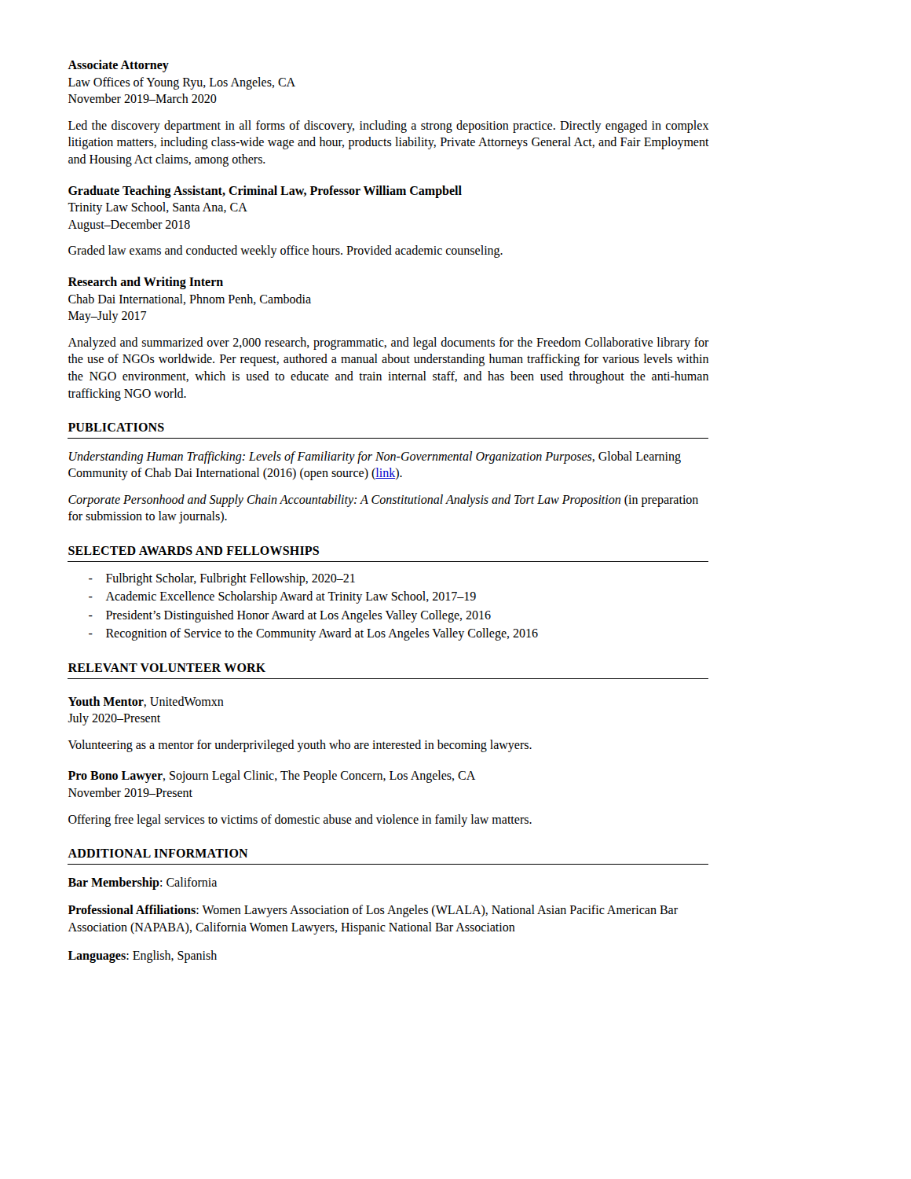Associate Attorney
Law Offices of Young Ryu, Los Angeles, CA
November 2019–March 2020
Led the discovery department in all forms of discovery, including a strong deposition practice. Directly engaged in complex litigation matters, including class-wide wage and hour, products liability, Private Attorneys General Act, and Fair Employment and Housing Act claims, among others.
Graduate Teaching Assistant, Criminal Law, Professor William Campbell
Trinity Law School, Santa Ana, CA
August–December 2018
Graded law exams and conducted weekly office hours. Provided academic counseling.
Research and Writing Intern
Chab Dai International, Phnom Penh, Cambodia
May–July 2017
Analyzed and summarized over 2,000 research, programmatic, and legal documents for the Freedom Collaborative library for the use of NGOs worldwide. Per request, authored a manual about understanding human trafficking for various levels within the NGO environment, which is used to educate and train internal staff, and has been used throughout the anti-human trafficking NGO world.
Publications
Understanding Human Trafficking: Levels of Familiarity for Non-Governmental Organization Purposes, Global Learning Community of Chab Dai International (2016) (open source) (link).
Corporate Personhood and Supply Chain Accountability: A Constitutional Analysis and Tort Law Proposition (in preparation for submission to law journals).
Selected Awards and Fellowships
Fulbright Scholar, Fulbright Fellowship, 2020–21
Academic Excellence Scholarship Award at Trinity Law School, 2017–19
President’s Distinguished Honor Award at Los Angeles Valley College, 2016
Recognition of Service to the Community Award at Los Angeles Valley College, 2016
Relevant Volunteer Work
Youth Mentor, UnitedWomxn
July 2020–Present
Volunteering as a mentor for underprivileged youth who are interested in becoming lawyers.
Pro Bono Lawyer, Sojourn Legal Clinic, The People Concern, Los Angeles, CA
November 2019–Present
Offering free legal services to victims of domestic abuse and violence in family law matters.
Additional Information
Bar Membership: California
Professional Affiliations: Women Lawyers Association of Los Angeles (WLALA), National Asian Pacific American Bar Association (NAPABA), California Women Lawyers, Hispanic National Bar Association
Languages: English, Spanish